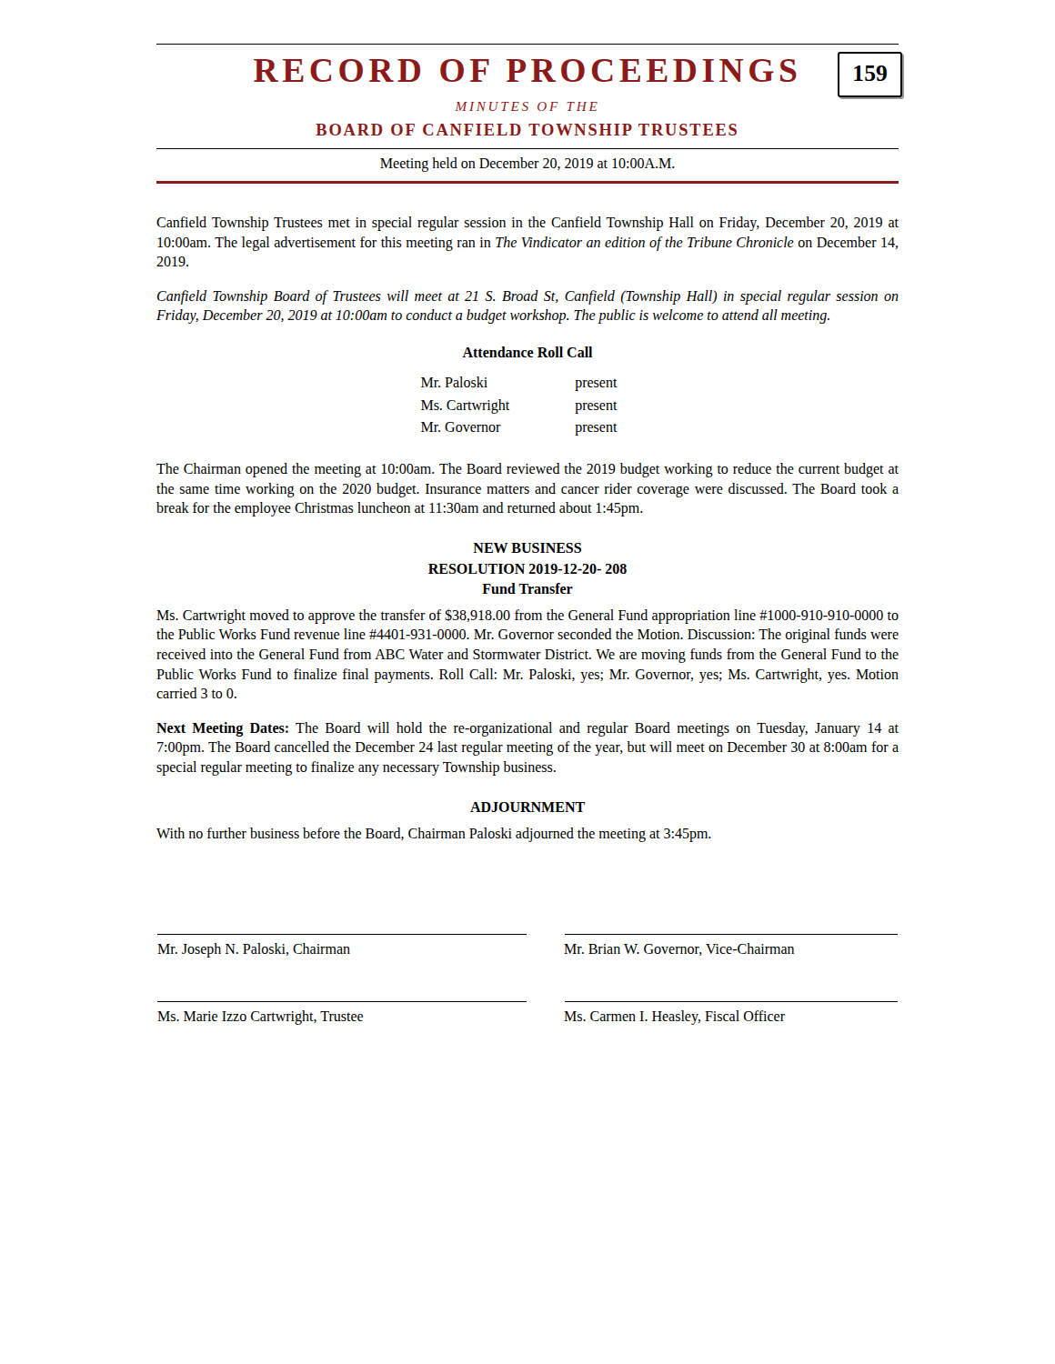159
RECORD OF PROCEEDINGS
MINUTES OF THE
BOARD OF CANFIELD TOWNSHIP TRUSTEES
Meeting held on December 20, 2019 at 10:00A.M.
Canfield Township Trustees met in special regular session in the Canfield Township Hall on Friday, December 20, 2019 at 10:00am. The legal advertisement for this meeting ran in The Vindicator an edition of the Tribune Chronicle on December 14, 2019.
Canfield Township Board of Trustees will meet at 21 S. Broad St, Canfield (Township Hall) in special regular session on Friday, December 20, 2019 at 10:00am to conduct a budget workshop. The public is welcome to attend all meeting.
Attendance Roll Call
| Mr. Paloski | present |
| Ms. Cartwright | present |
| Mr. Governor | present |
The Chairman opened the meeting at 10:00am. The Board reviewed the 2019 budget working to reduce the current budget at the same time working on the 2020 budget. Insurance matters and cancer rider coverage were discussed. The Board took a break for the employee Christmas luncheon at 11:30am and returned about 1:45pm.
NEW BUSINESS RESOLUTION 2019-12-20- 208 Fund Transfer
Ms. Cartwright moved to approve the transfer of $38,918.00 from the General Fund appropriation line #1000-910-910-0000 to the Public Works Fund revenue line #4401-931-0000. Mr. Governor seconded the Motion. Discussion: The original funds were received into the General Fund from ABC Water and Stormwater District. We are moving funds from the General Fund to the Public Works Fund to finalize final payments. Roll Call: Mr. Paloski, yes; Mr. Governor, yes; Ms. Cartwright, yes. Motion carried 3 to 0.
Next Meeting Dates: The Board will hold the re-organizational and regular Board meetings on Tuesday, January 14 at 7:00pm. The Board cancelled the December 24 last regular meeting of the year, but will meet on December 30 at 8:00am for a special regular meeting to finalize any necessary Township business.
ADJOURNMENT
With no further business before the Board, Chairman Paloski adjourned the meeting at 3:45pm.
| Mr. Joseph N. Paloski, Chairman | Mr. Brian W. Governor, Vice-Chairman |
| Ms. Marie Izzo Cartwright, Trustee | Ms. Carmen I. Heasley, Fiscal Officer |